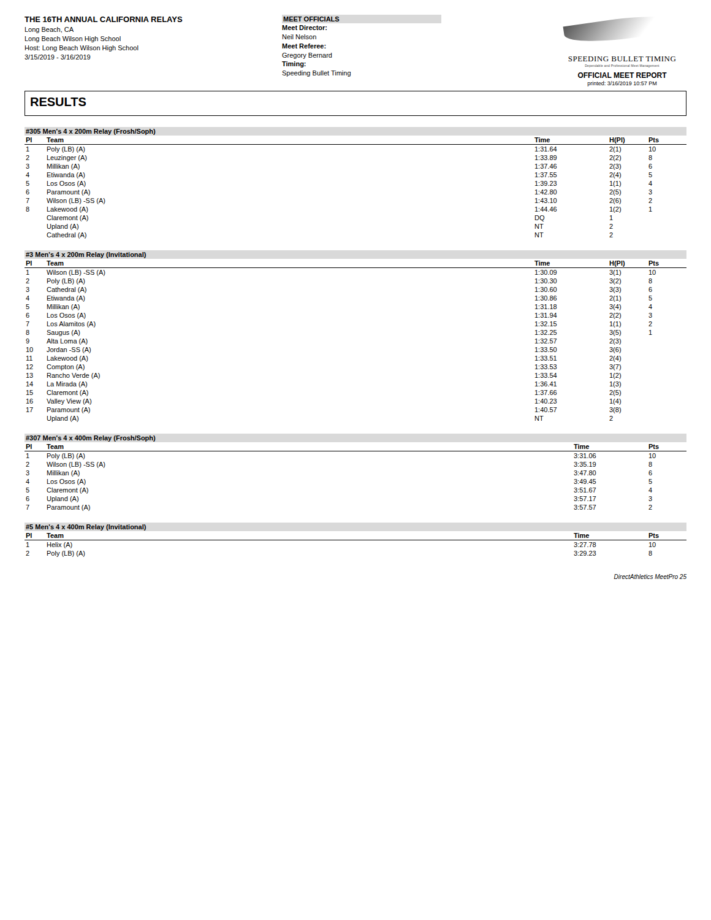THE 16TH ANNUAL CALIFORNIA RELAYS
Long Beach, CA
Long Beach Wilson High School
Host: Long Beach Wilson High School
3/15/2019 - 3/16/2019
MEET OFFICIALS
Meet Director:
Neil Nelson
Meet Referee:
Gregory Bernard
Timing:
Speeding Bullet Timing
SPEEDING BULLET TIMING
Dependable and Professional Meet Management
OFFICIAL MEET REPORT
printed: 3/16/2019 10:57 PM
RESULTS
#305 Men's 4 x 200m Relay (Frosh/Soph)
| Pl | Team | Time | H(Pl) | Pts |
| --- | --- | --- | --- | --- |
| 1 | Poly (LB) (A) | 1:31.64 | 2(1) | 10 |
| 2 | Leuzinger (A) | 1:33.89 | 2(2) | 8 |
| 3 | Millikan (A) | 1:37.46 | 2(3) | 6 |
| 4 | Etiwanda (A) | 1:37.55 | 2(4) | 5 |
| 5 | Los Osos (A) | 1:39.23 | 1(1) | 4 |
| 6 | Paramount (A) | 1:42.80 | 2(5) | 3 |
| 7 | Wilson (LB) -SS (A) | 1:43.10 | 2(6) | 2 |
| 8 | Lakewood (A) | 1:44.46 | 1(2) | 1 |
| | Claremont (A) | DQ | 1 | |
| | Upland (A) | NT | 2 | |
| | Cathedral (A) | NT | 2 | |
#3 Men's 4 x 200m Relay (Invitational)
| Pl | Team | Time | H(Pl) | Pts |
| --- | --- | --- | --- | --- |
| 1 | Wilson (LB) -SS (A) | 1:30.09 | 3(1) | 10 |
| 2 | Poly (LB) (A) | 1:30.30 | 3(2) | 8 |
| 3 | Cathedral (A) | 1:30.60 | 3(3) | 6 |
| 4 | Etiwanda (A) | 1:30.86 | 2(1) | 5 |
| 5 | Millikan (A) | 1:31.18 | 3(4) | 4 |
| 6 | Los Osos (A) | 1:31.94 | 2(2) | 3 |
| 7 | Los Alamitos (A) | 1:32.15 | 1(1) | 2 |
| 8 | Saugus (A) | 1:32.25 | 3(5) | 1 |
| 9 | Alta Loma (A) | 1:32.57 | 2(3) | |
| 10 | Jordan -SS (A) | 1:33.50 | 3(6) | |
| 11 | Lakewood (A) | 1:33.51 | 2(4) | |
| 12 | Compton (A) | 1:33.53 | 3(7) | |
| 13 | Rancho Verde (A) | 1:33.54 | 1(2) | |
| 14 | La Mirada (A) | 1:36.41 | 1(3) | |
| 15 | Claremont (A) | 1:37.66 | 2(5) | |
| 16 | Valley View (A) | 1:40.23 | 1(4) | |
| 17 | Paramount (A) | 1:40.57 | 3(8) | |
| | Upland (A) | NT | 2 | |
#307 Men's 4 x 400m Relay (Frosh/Soph)
| Pl | Team | Time | Pts |
| --- | --- | --- | --- |
| 1 | Poly (LB) (A) | 3:31.06 | 10 |
| 2 | Wilson (LB) -SS (A) | 3:35.19 | 8 |
| 3 | Millikan (A) | 3:47.80 | 6 |
| 4 | Los Osos (A) | 3:49.45 | 5 |
| 5 | Claremont (A) | 3:51.67 | 4 |
| 6 | Upland (A) | 3:57.17 | 3 |
| 7 | Paramount (A) | 3:57.57 | 2 |
#5 Men's 4 x 400m Relay (Invitational)
| Pl | Team | Time | Pts |
| --- | --- | --- | --- |
| 1 | Helix (A) | 3:27.78 | 10 |
| 2 | Poly (LB) (A) | 3:29.23 | 8 |
DirectAthletics MeetPro 25